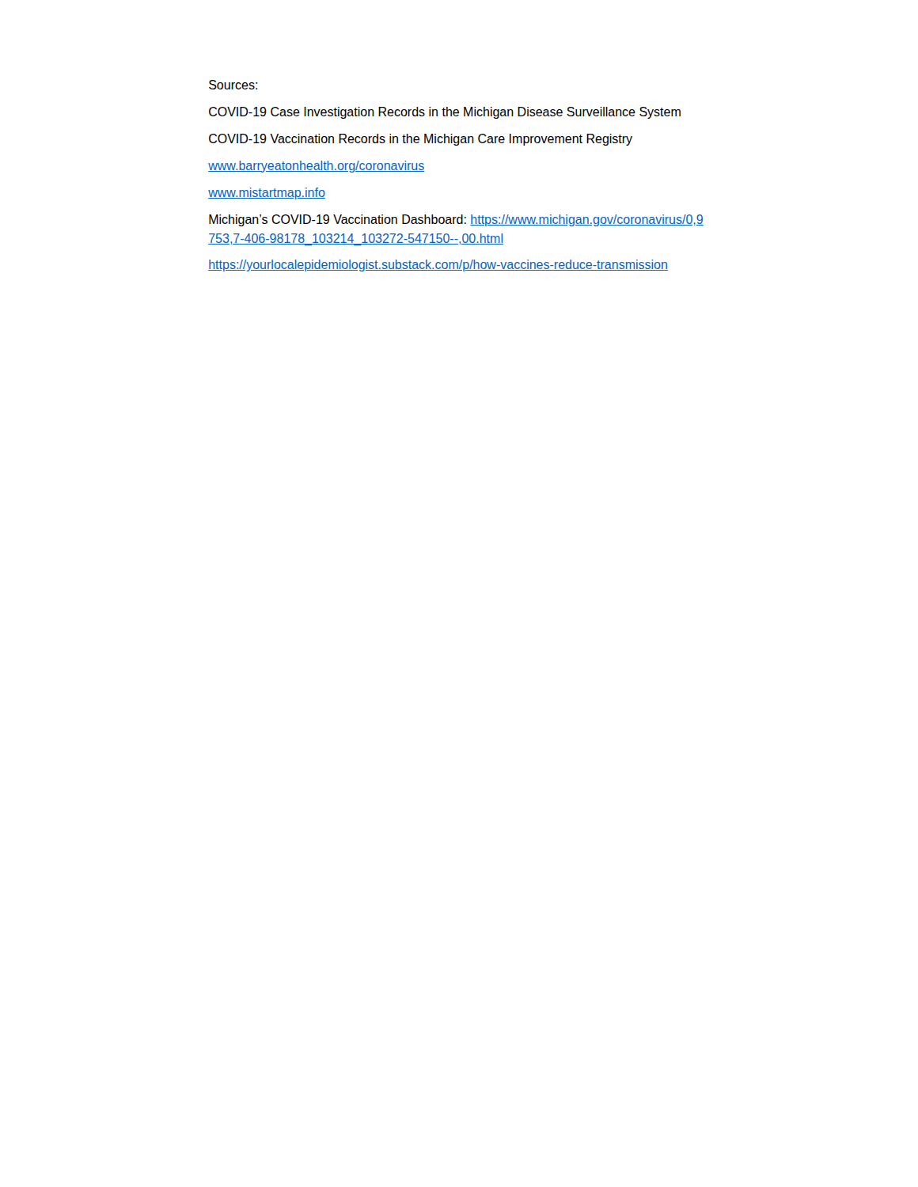Sources:
COVID-19 Case Investigation Records in the Michigan Disease Surveillance System
COVID-19 Vaccination Records in the Michigan Care Improvement Registry
www.barryeatonhealth.org/coronavirus
www.mistartmap.info
Michigan’s COVID-19 Vaccination Dashboard: https://www.michigan.gov/coronavirus/0,9753,7-406-98178_103214_103272-547150--,00.html
https://yourlocalepidemiologist.substack.com/p/how-vaccines-reduce-transmission